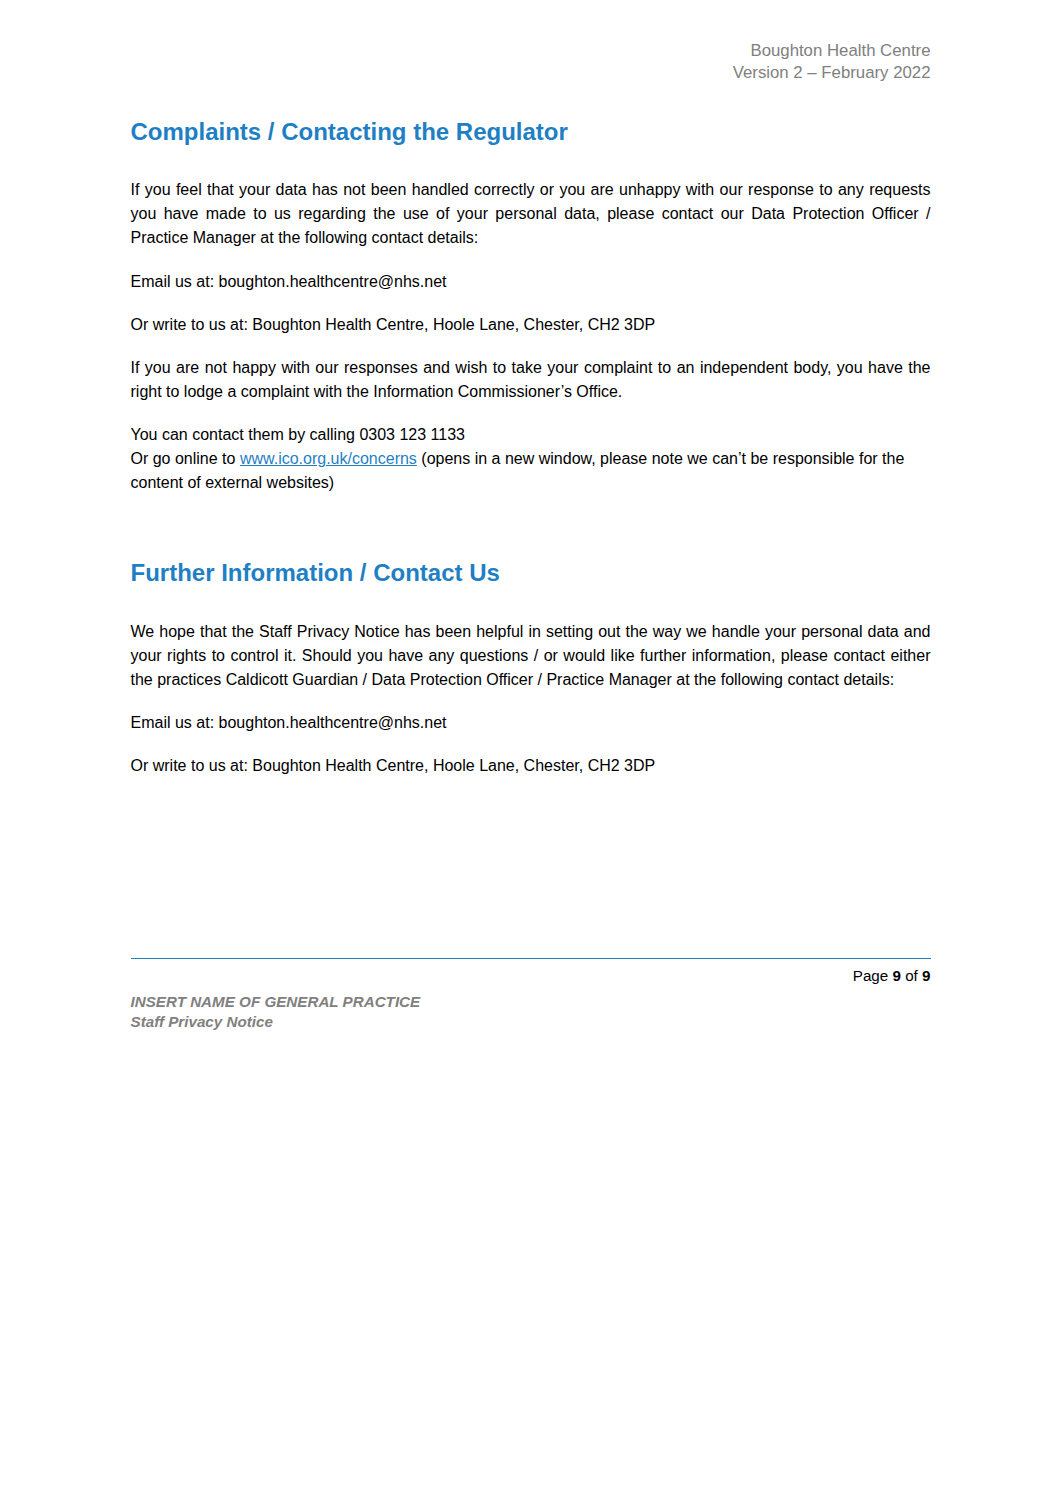Boughton Health Centre
Version 2 – February 2022
Complaints / Contacting the Regulator
If you feel that your data has not been handled correctly or you are unhappy with our response to any requests you have made to us regarding the use of your personal data, please contact our Data Protection Officer / Practice Manager at the following contact details:
Email us at: boughton.healthcentre@nhs.net
Or write to us at: Boughton Health Centre, Hoole Lane, Chester, CH2 3DP
If you are not happy with our responses and wish to take your complaint to an independent body, you have the right to lodge a complaint with the Information Commissioner’s Office.
You can contact them by calling 0303 123 1133
Or go online to www.ico.org.uk/concerns (opens in a new window, please note we can’t be responsible for the content of external websites)
Further Information / Contact Us
We hope that the Staff Privacy Notice has been helpful in setting out the way we handle your personal data and your rights to control it. Should you have any questions / or would like further information, please contact either the practices Caldicott Guardian / Data Protection Officer / Practice Manager at the following contact details:
Email us at: boughton.healthcentre@nhs.net
Or write to us at: Boughton Health Centre, Hoole Lane, Chester, CH2 3DP
Page 9 of 9
INSERT NAME OF GENERAL PRACTICE
Staff Privacy Notice